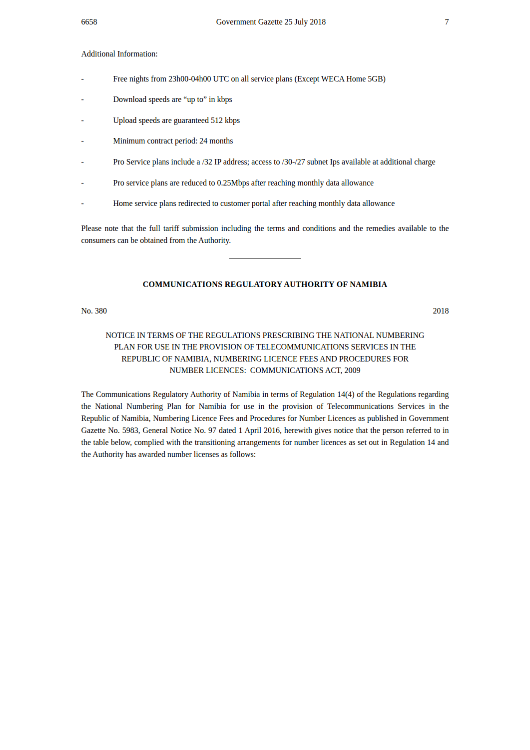6658
Government Gazette 25 July 2018
7
Additional Information:
-Free nights from 23h00-04h00 UTC on all service plans (Except WECA Home 5GB)
-Download speeds are “up to” in kbps
-Upload speeds are guaranteed 512 kbps
-Minimum contract period: 24 months
-Pro Service plans include a /32 IP address; access to /30-/27 subnet Ips available at additional charge
-Pro service plans are reduced to 0.25Mbps after reaching monthly data allowance
-Home service plans redirected to customer portal after reaching monthly data allowance
Please note that the full tariff submission including the terms and conditions and the remedies available to the consumers can be obtained from the Authority.
COMMUNICATIONS REGULATORY AUTHORITY OF NAMIBIA
No. 380 2018
NOTICE IN TERMS OF THE REGULATIONS PRESCRIBING THE NATIONAL NUMBERING
PLAN FOR USE IN THE PROVISION OF TELECOMMUNICATIONS SERVICES IN THE
REPUBLIC OF NAMIBIA, NUMBERING LICENCE FEES AND PROCEDURES FOR
NUMBER LICENCES: COMMUNICATIONS ACT, 2009
The Communications Regulatory Authority of Namibia in terms of Regulation 14(4) of the Regulations regarding the National Numbering Plan for Namibia for use in the provision of Telecommunications Services in the Republic of Namibia, Numbering Licence Fees and Procedures for Number Licences as published in Government Gazette No. 5983, General Notice No. 97 dated 1 April 2016, herewith gives notice that the person referred to in the table below, complied with the transitioning arrangements for number licences as set out in Regulation 14 and the Authority has awarded number licenses as follows: